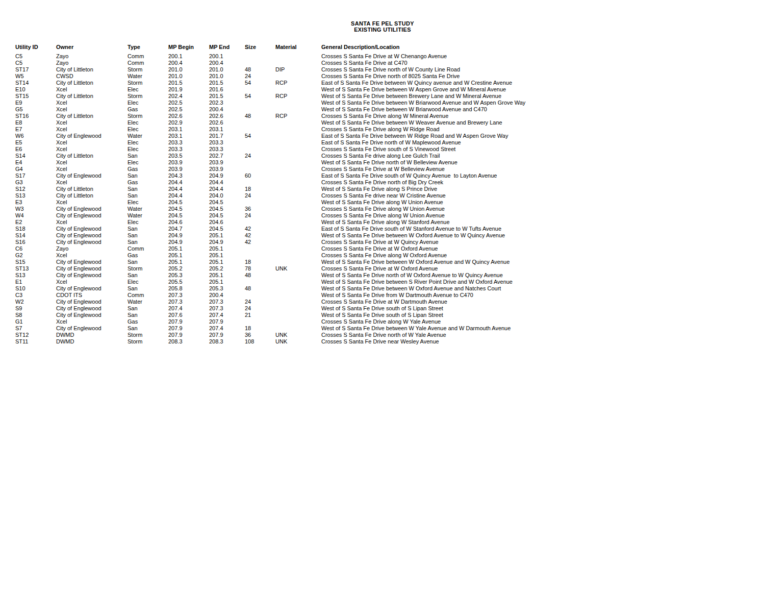SANTA FE PEL STUDY
EXISTING UTILITIES
| Utility ID | Owner | Type | MP Begin | MP End | Size | Material | General Description/Location |
| --- | --- | --- | --- | --- | --- | --- | --- |
| C5 | Zayo | Comm | 200.1 | 200.1 | | | Crosses S Santa Fe Drive at W Chenango Avenue |
| C5 | Zayo | Comm | 200.4 | 200.4 | | | Crosses S Santa Fe Drive at C470 |
| ST17 | City of Littleton | Storm | 201.0 | 201.0 | 48 | DIP | Crosses S Santa Fe Drive north of W County Line Road |
| W5 | CWSD | Water | 201.0 | 201.0 | 24 | | Crosses S Santa Fe Drive north of 8025 Santa Fe Drive |
| ST14 | City of Littleton | Storm | 201.5 | 201.5 | 54 | RCP | East of S Santa Fe Drive between W Quincy avenue and W Crestine Avenue |
| E10 | Xcel | Elec | 201.9 | 201.6 | | | West of S Santa Fe Drive between W Aspen Grove and W Mineral Avenue |
| ST15 | City of Littleton | Storm | 202.4 | 201.5 | 54 | RCP | West of S Santa Fe Drive between Brewery Lane and W Mineral Avenue |
| E9 | Xcel | Elec | 202.5 | 202.3 | | | West of S Santa Fe Drive between W Briarwood Avenue and W Aspen Grove Way |
| G5 | Xcel | Gas | 202.5 | 200.4 | | | West of S Santa Fe Drive between W Briarwood Avenue and C470 |
| ST16 | City of Littleton | Storm | 202.6 | 202.6 | 48 | RCP | Crosses S Santa Fe Drive along W Mineral Avenue |
| E8 | Xcel | Elec | 202.9 | 202.6 | | | West of S Santa Fe Drive between W Weaver Avenue and Brewery Lane |
| E7 | Xcel | Elec | 203.1 | 203.1 | | | Crosses S Santa Fe Drive along W Ridge Road |
| W6 | City of Englewood | Water | 203.1 | 201.7 | 54 | | East of S Santa Fe Drive between W Ridge Road and W Aspen Grove Way |
| E5 | Xcel | Elec | 203.3 | 203.3 | | | East of S Santa Fe Drive north of W Maplewood Avenue |
| E6 | Xcel | Elec | 203.3 | 203.3 | | | Crosses S Santa Fe Drive south of S Vinewood Street |
| S14 | City of Littleton | San | 203.5 | 202.7 | 24 | | Crosses S Santa Fe drive along Lee Gulch Trail |
| E4 | Xcel | Elec | 203.9 | 203.9 | | | West of S Santa Fe Drive north of W Belleview Avenue |
| G4 | Xcel | Gas | 203.9 | 203.9 | | | Crosses S Santa Fe Drive at W Belleview Avenue |
| S17 | City of Englewood | San | 204.3 | 204.9 | 60 | | East of S Santa Fe Drive south of W Quincy Avenue to Layton Avenue |
| G3 | Xcel | Gas | 204.4 | 204.4 | | | Crosses S Santa Fe Drive north of Big Dry Creek |
| S12 | City of Littleton | San | 204.4 | 204.4 | 18 | | West of S Santa Fe Drive along S Prince Drive |
| S13 | City of Littleton | San | 204.4 | 204.0 | 24 | | Crosses S Santa Fe drive near W Cristine Avenue |
| E3 | Xcel | Elec | 204.5 | 204.5 | | | West of S Santa Fe Drive along W Union Avenue |
| W3 | City of Englewood | Water | 204.5 | 204.5 | 36 | | Crosses S Santa Fe Drive along W Union Avenue |
| W4 | City of Englewood | Water | 204.5 | 204.5 | 24 | | Crosses S Santa Fe Drive along W Union Avenue |
| E2 | Xcel | Elec | 204.6 | 204.6 | | | West of S Santa Fe Drive along W Stanford Avenue |
| S18 | City of Englewood | San | 204.7 | 204.5 | 42 | | East of S Santa Fe Drive south of W Stanford Avenue to W Tufts Avenue |
| S14 | City of Englewood | San | 204.9 | 205.1 | 42 | | West of S Santa Fe Drive between W Oxford Avenue to W Quincy Avenue |
| S16 | City of Englewood | San | 204.9 | 204.9 | 42 | | Crosses S Santa Fe Drive at W Quincy Avenue |
| C6 | Zayo | Comm | 205.1 | 205.1 | | | Crosses S Santa Fe Drive at W Oxford Avenue |
| G2 | Xcel | Gas | 205.1 | 205.1 | | | Crosses S Santa Fe Drive along W Oxford Avenue |
| S15 | City of Englewood | San | 205.1 | 205.1 | 18 | | West of S Santa Fe Drive between W Oxford Avenue and W Quincy Avenue |
| ST13 | City of Englewood | Storm | 205.2 | 205.2 | 78 | UNK | Crosses S Santa Fe Drive at W Oxford Avenue |
| S13 | City of Englewood | San | 205.3 | 205.1 | 48 | | West of S Santa Fe Drive north of W Oxford Avenue to W Quincy Avenue |
| E1 | Xcel | Elec | 205.5 | 205.1 | | | West of S Santa Fe Drive between S River Point Drive and W Oxford Avenue |
| S10 | City of Englewood | San | 205.8 | 205.3 | 48 | | West of S Santa Fe Drive between W Oxford Avenue and Natches Court |
| C3 | CDOT ITS | Comm | 207.3 | 200.4 | | | West of S Santa Fe Drive from W Dartmouth Avenue to C470 |
| W2 | City of Englewood | Water | 207.3 | 207.3 | 24 | | Crosses S Santa Fe Drive at W Dartmouth Avenue |
| S9 | City of Englewood | San | 207.4 | 207.3 | 24 | | West of S Santa Fe Drive south of S Lipan Street |
| S8 | City of Englewood | San | 207.6 | 207.4 | 21 | | West of S Santa Fe Drive south of S Lipan Street |
| G1 | Xcel | Gas | 207.9 | 207.9 | | | Crosses S Santa Fe Drive along W Yale Avenue |
| S7 | City of Englewood | San | 207.9 | 207.4 | 18 | | West of S Santa Fe Drive between W Yale Avenue and W Darmouth Avenue |
| ST12 | DWMD | Storm | 207.9 | 207.9 | 36 | UNK | Crosses S Santa Fe Drive north of W Yale Avenue |
| ST11 | DWMD | Storm | 208.3 | 208.3 | 108 | UNK | Crosses S Santa Fe Drive near Wesley Avenue |